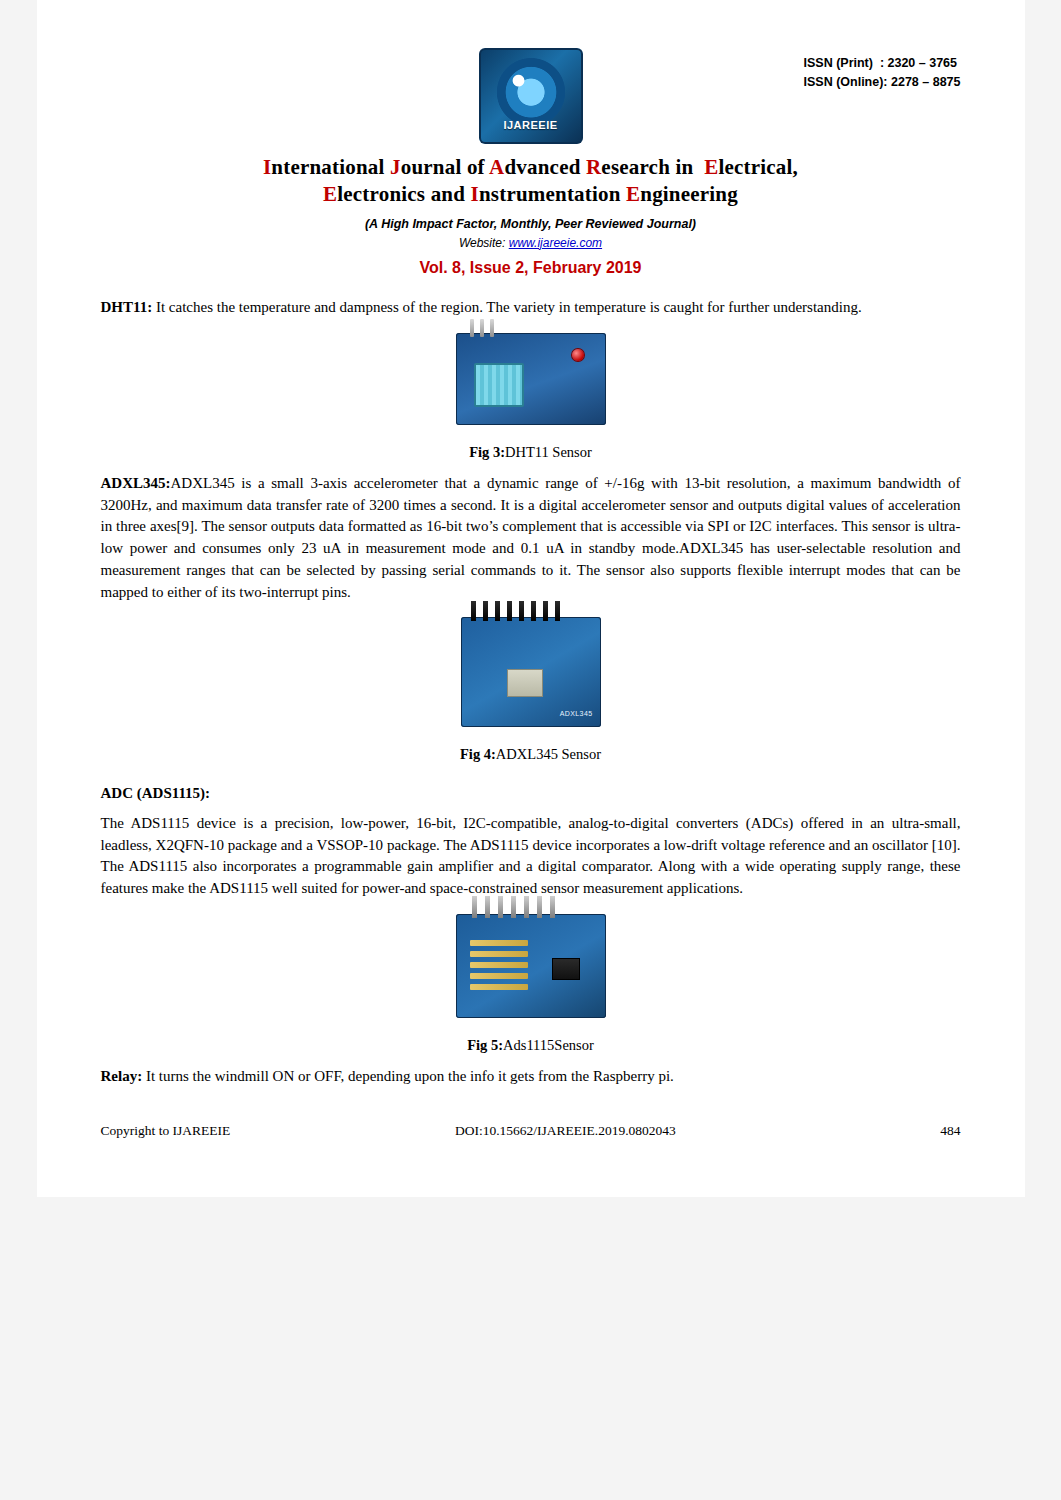ISSN (Print) : 2320 – 3765
ISSN (Online): 2278 – 8875
International Journal of Advanced Research in Electrical,
Electronics and Instrumentation Engineering
(A High Impact Factor, Monthly, Peer Reviewed Journal)
Website: www.ijareeie.com
Vol. 8, Issue 2, February 2019
DHT11: It catches the temperature and dampness of the region. The variety in temperature is caught for further understanding.
Fig 3: DHT11 Sensor
ADXL345: ADXL345 is a small 3-axis accelerometer that a dynamic range of +/-16g with 13-bit resolution, a maximum bandwidth of 3200Hz, and maximum data transfer rate of 3200 times a second. It is a digital accelerometer sensor and outputs digital values of acceleration in three axes[9]. The sensor outputs data formatted as 16-bit two’s complement that is accessible via SPI or I2C interfaces. This sensor is ultra-low power and consumes only 23 uA in measurement mode and 0.1 uA in standby mode.ADXL345 has user-selectable resolution and measurement ranges that can be selected by passing serial commands to it. The sensor also supports flexible interrupt modes that can be mapped to either of its two-interrupt pins.
ADXL345
Fig 4: ADXL345 Sensor
ADC (ADS1115):
The ADS1115 device is a precision, low-power, 16-bit, I2C-compatible, analog-to-digital converters (ADCs) offered in an ultra-small, leadless, X2QFN-10 package and a VSSOP-10 package. The ADS1115 device incorporates a low-drift voltage reference and an oscillator [10]. The ADS1115 also incorporates a programmable gain amplifier and a digital comparator. Along with a wide operating supply range, these features make the ADS1115 well suited for power-and space-constrained sensor measurement applications.
Fig 5: Ads1115Sensor
Relay: It turns the windmill ON or OFF, depending upon the info it gets from the Raspberry pi.
Copyright to IJAREEIE
DOI:10.15662/IJAREEIE.2019.0802043
484